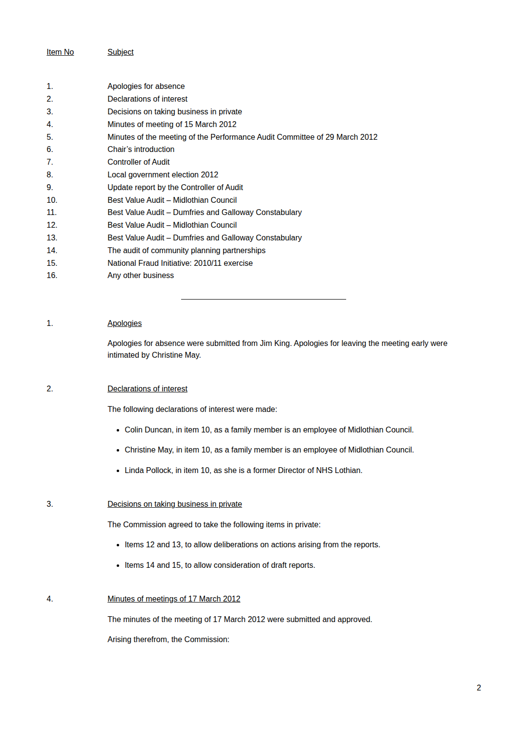| Item No | Subject |
| --- | --- |
| 1. | Apologies for absence |
| 2. | Declarations of interest |
| 3. | Decisions on taking business in private |
| 4. | Minutes of meeting of 15 March 2012 |
| 5. | Minutes of the meeting of the Performance Audit Committee of 29 March 2012 |
| 6. | Chair’s introduction |
| 7. | Controller of Audit |
| 8. | Local government election 2012 |
| 9. | Update report by the Controller of Audit |
| 10. | Best Value Audit – Midlothian Council |
| 11. | Best Value Audit – Dumfries and Galloway Constabulary |
| 12. | Best Value Audit – Midlothian Council |
| 13. | Best Value Audit – Dumfries and Galloway Constabulary |
| 14. | The audit of community planning partnerships |
| 15. | National Fraud Initiative: 2010/11 exercise |
| 16. | Any other business |
| 1. | Apologies Apologies for absence were submitted from Jim King. Apologies for leaving the meeting early were intimated by Christine May. |
| 2. | Declarations of interest The following declarations of interest were made: Colin Duncan, in item 10, as a family member is an employee of Midlothian Council. Christine May, in item 10, as a family member is an employee of Midlothian Council. Linda Pollock, in item 10, as she is a former Director of NHS Lothian. |
| 3. | Decisions on taking business in private The Commission agreed to take the following items in private: Items 12 and 13, to allow deliberations on actions arising from the reports. Items 14 and 15, to allow consideration of draft reports. |
| 4. | Minutes of meetings of 17 March 2012 The minutes of the meeting of 17 March 2012 were submitted and approved. Arising therefrom, the Commission: |
2